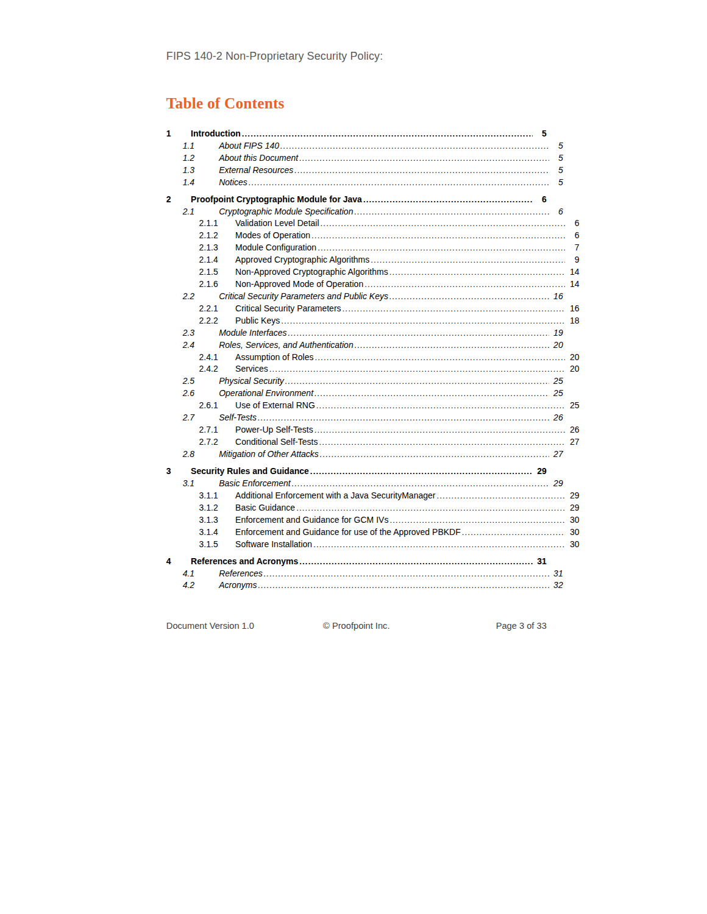FIPS 140-2 Non-Proprietary Security Policy:
Table of Contents
1 Introduction .................................................................................................................................. 5
1.1 About FIPS 140 ................................................................................................................................................. 5
1.2 About this Document ....................................................................................................................................... 5
1.3 External Resources .......................................................................................................................................... 5
1.4 Notices .......................................................................................................................................................... 5
2 Proofpoint Cryptographic Module for Java ............................................................................................. 6
2.1 Cryptographic Module Specification ....................................................................................................... 6
2.1.1 Validation Level Detail ................................................................................................................. 6
2.1.2 Modes of Operation ..................................................................................................................... 6
2.1.3 Module Configuration .................................................................................................................. 7
2.1.4 Approved Cryptographic Algorithms ............................................................................................. 9
2.1.5 Non-Approved Cryptographic Algorithms ..................................................................................... 14
2.1.6 Non-Approved Mode of Operation ................................................................................................. 14
2.2 Critical Security Parameters and Public Keys ......................................................................................... 16
2.2.1 Critical Security Parameters ......................................................................................................... 16
2.2.2 Public Keys ................................................................................................................................. 18
2.3 Module Interfaces ......................................................................................................................... 19
2.4 Roles, Services, and Authentication ....................................................................................................... 20
2.4.1 Assumption of Roles ..................................................................................................................... 20
2.4.2 Services ..................................................................................................................................... 20
2.5 Physical Security ........................................................................................................................... 25
2.6 Operational Environment ............................................................................................................... 25
2.6.1 Use of External RNG ....................................................................................................................... 25
2.7 Self-Tests ................................................................................................................................. 26
2.7.1 Power-Up Self-Tests ....................................................................................................................... 26
2.7.2 Conditional Self-Tests ................................................................................................................... 27
2.8 Mitigation of Other Attacks ........................................................................................................... 27
3 Security Rules and Guidance ................................................................................................................. 29
3.1 Basic Enforcement .......................................................................................................................... 29
3.1.1 Additional Enforcement with a Java SecurityManager ......................................................................... 29
3.1.2 Basic Guidance ............................................................................................................................. 29
3.1.3 Enforcement and Guidance for GCM IVs ..................................................................................... 30
3.1.4 Enforcement and Guidance for use of the Approved PBKDF ............................................................. 30
3.1.5 Software Installation ..................................................................................................................... 30
4 References and Acronyms ..................................................................................................................... 31
4.1 References ..................................................................................................................................... 31
4.2 Acronyms ....................................................................................................................................... 32
Document Version 1.0
© Proofpoint Inc.
Page 3 of 33